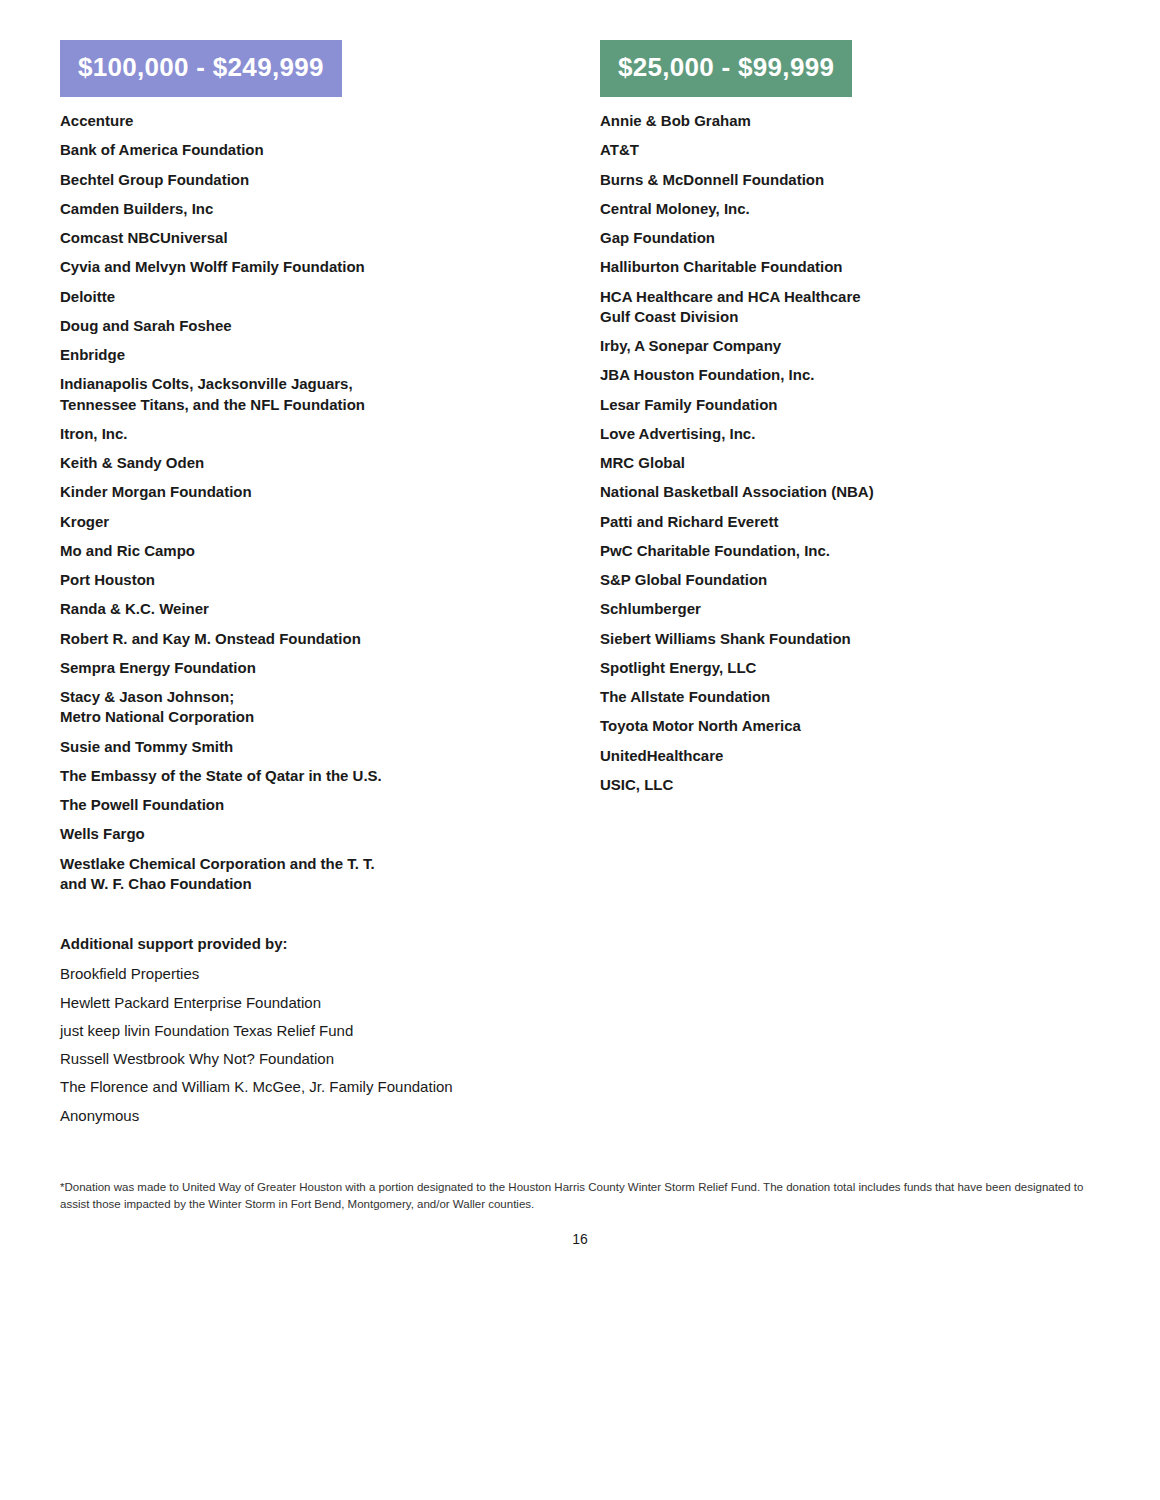$100,000 - $249,999
Accenture
Bank of America Foundation
Bechtel Group Foundation
Camden Builders, Inc
Comcast NBCUniversal
Cyvia and Melvyn Wolff Family Foundation
Deloitte
Doug and Sarah Foshee
Enbridge
Indianapolis Colts, Jacksonville Jaguars,
Tennessee Titans, and the NFL Foundation
Itron, Inc.
Keith & Sandy Oden
Kinder Morgan Foundation
Kroger
Mo and Ric Campo
Port Houston
Randa & K.C. Weiner
Robert R. and Kay M. Onstead Foundation
Sempra Energy Foundation
Stacy & Jason Johnson;
Metro National Corporation
Susie and Tommy Smith
The Embassy of the State of Qatar in the U.S.
The Powell Foundation
Wells Fargo
Westlake Chemical Corporation and the T. T.
and W. F. Chao Foundation
Additional support provided by:
Brookfield Properties
Hewlett Packard Enterprise Foundation
just keep livin Foundation Texas Relief Fund
Russell Westbrook Why Not? Foundation
The Florence and William K. McGee, Jr. Family Foundation
Anonymous
$25,000 - $99,999
Annie & Bob Graham
AT&T
Burns & McDonnell Foundation
Central Moloney, Inc.
Gap Foundation
Halliburton Charitable Foundation
HCA Healthcare and HCA Healthcare
Gulf Coast Division
Irby, A Sonepar Company
JBA Houston Foundation, Inc.
Lesar Family Foundation
Love Advertising, Inc.
MRC Global
National Basketball Association (NBA)
Patti and Richard Everett
PwC Charitable Foundation, Inc.
S&P Global Foundation
Schlumberger
Siebert Williams Shank Foundation
Spotlight Energy, LLC
The Allstate Foundation
Toyota Motor North America
UnitedHealthcare
USIC, LLC
*Donation was made to United Way of Greater Houston with a portion designated to the Houston Harris County Winter Storm Relief Fund. The donation total includes funds that have been designated to assist those impacted by the Winter Storm in Fort Bend, Montgomery, and/or Waller counties.
16